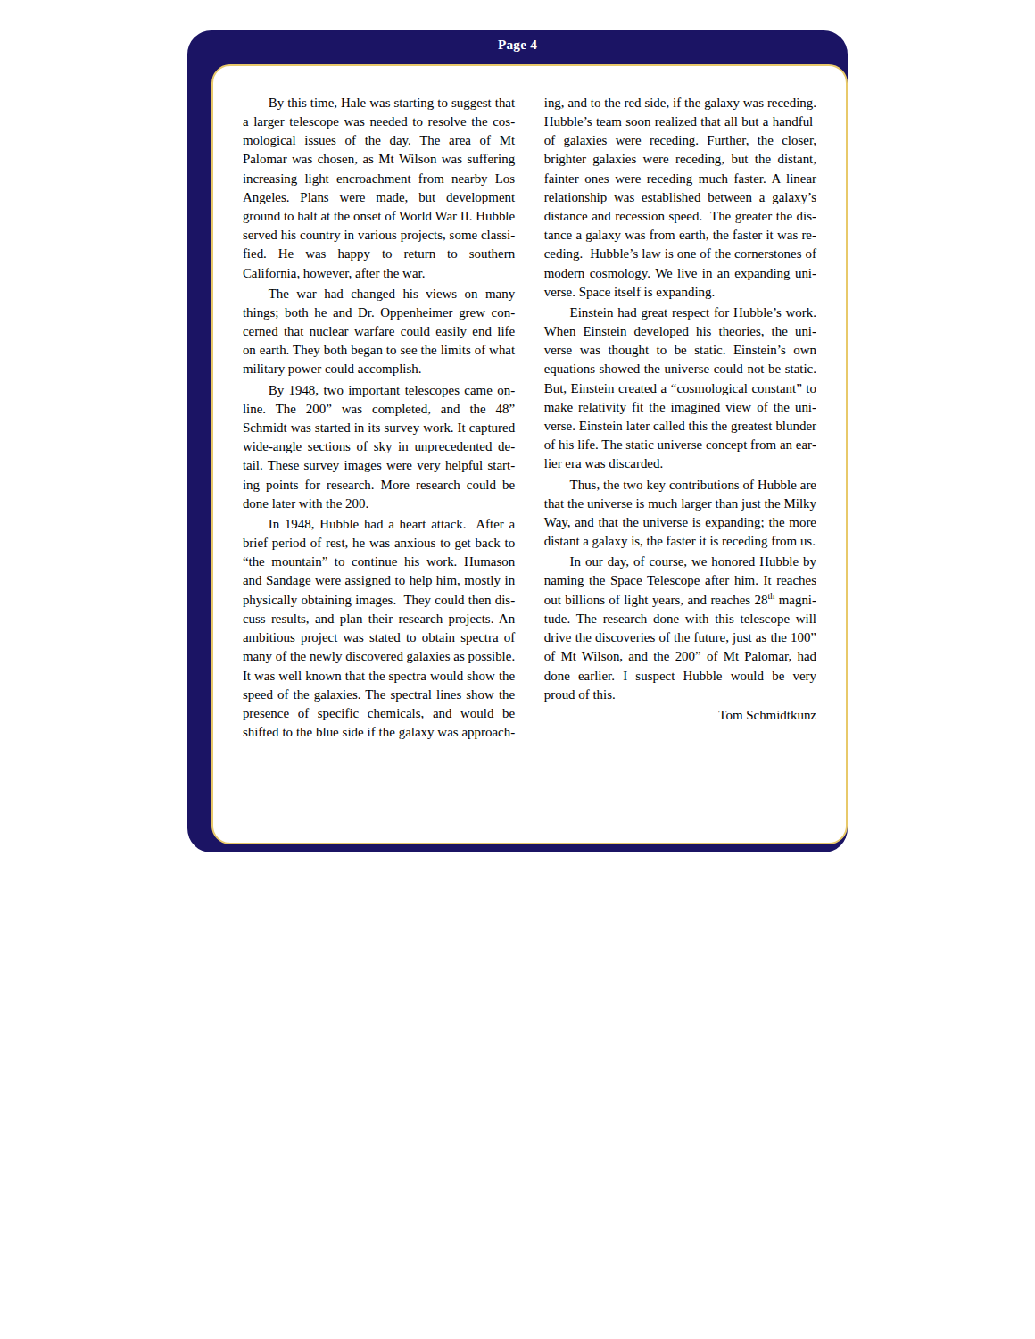Page 4
By this time, Hale was starting to suggest that a larger telescope was needed to resolve the cosmological issues of the day. The area of Mt Palomar was chosen, as Mt Wilson was suffering increasing light encroachment from nearby Los Angeles. Plans were made, but development ground to halt at the onset of World War II. Hubble served his country in various projects, some classified. He was happy to return to southern California, however, after the war.
The war had changed his views on many things; both he and Dr. Oppenheimer grew concerned that nuclear warfare could easily end life on earth. They both began to see the limits of what military power could accomplish.
By 1948, two important telescopes came online. The 200” was completed, and the 48” Schmidt was started in its survey work. It captured wide-angle sections of sky in unprecedented detail. These survey images were very helpful starting points for research. More research could be done later with the 200.
In 1948, Hubble had a heart attack. After a brief period of rest, he was anxious to get back to “the mountain” to continue his work. Humason and Sandage were assigned to help him, mostly in physically obtaining images. They could then discuss results, and plan their research projects. An ambitious project was stated to obtain spectra of many of the newly discovered galaxies as possible. It was well known that the spectra would show the speed of the galaxies. The spectral lines show the presence of specific chemicals, and would be shifted to the blue side if the galaxy was approaching, and to the red side, if the galaxy was receding. Hubble’s team soon realized that all but a handful of galaxies were receding. Further, the closer, brighter galaxies were receding, but the distant, fainter ones were receding much faster. A linear relationship was established between a galaxy’s distance and recession speed. The greater the distance a galaxy was from earth, the faster it was receding. Hubble’s law is one of the cornerstones of modern cosmology. We live in an expanding universe. Space itself is expanding.
Einstein had great respect for Hubble’s work. When Einstein developed his theories, the universe was thought to be static. Einstein’s own equations showed the universe could not be static. But, Einstein created a “cosmological constant” to make relativity fit the imagined view of the universe. Einstein later called this the greatest blunder of his life. The static universe concept from an earlier era was discarded.
Thus, the two key contributions of Hubble are that the universe is much larger than just the Milky Way, and that the universe is expanding; the more distant a galaxy is, the faster it is receding from us.
In our day, of course, we honored Hubble by naming the Space Telescope after him. It reaches out billions of light years, and reaches 28th magnitude. The research done with this telescope will drive the discoveries of the future, just as the 100” of Mt Wilson, and the 200” of Mt Palomar, had done earlier. I suspect Hubble would be very proud of this.
Tom Schmidtkunz